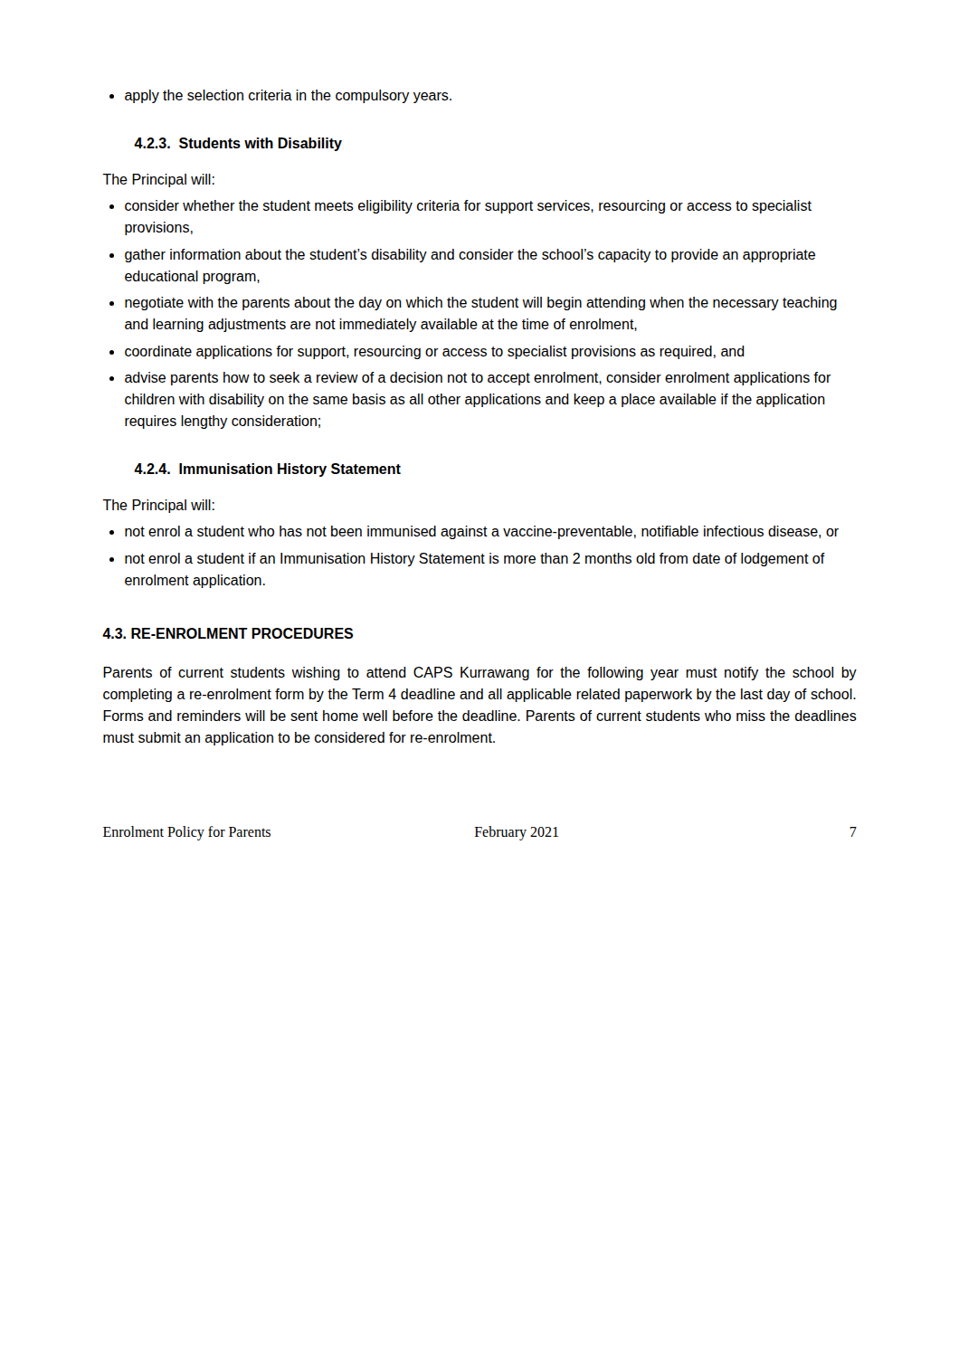apply the selection criteria in the compulsory years.
4.2.3. Students with Disability
The Principal will:
consider whether the student meets eligibility criteria for support services, resourcing or access to specialist provisions,
gather information about the student’s disability and consider the school’s capacity to provide an appropriate educational program,
negotiate with the parents about the day on which the student will begin attending when the necessary teaching and learning adjustments are not immediately available at the time of enrolment,
coordinate applications for support, resourcing or access to specialist provisions as required, and
advise parents how to seek a review of a decision not to accept enrolment, consider enrolment applications for children with disability on the same basis as all other applications and keep a place available if the application requires lengthy consideration;
4.2.4. Immunisation History Statement
The Principal will:
not enrol a student who has not been immunised against a vaccine-preventable, notifiable infectious disease, or
not enrol a student if an Immunisation History Statement is more than 2 months old from date of lodgement of enrolment application.
4.3. RE-ENROLMENT PROCEDURES
Parents of current students wishing to attend CAPS Kurrawang for the following year must notify the school by completing a re-enrolment form by the Term 4 deadline and all applicable related paperwork by the last day of school. Forms and reminders will be sent home well before the deadline. Parents of current students who miss the deadlines must submit an application to be considered for re-enrolment.
Enrolment Policy for Parents
February 2021
7